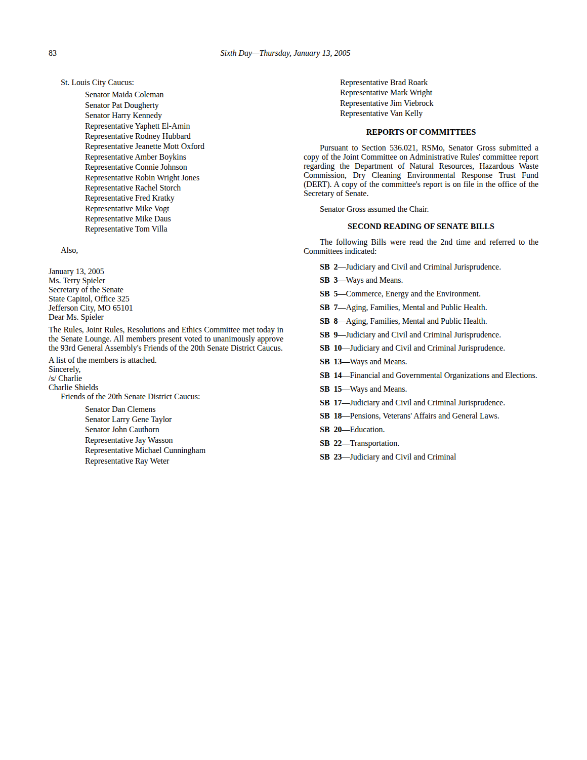83 Sixth Day—Thursday, January 13, 2005
St. Louis City Caucus:
Senator Maida Coleman
Senator Pat Dougherty
Senator Harry Kennedy
Representative Yaphett El-Amin
Representative Rodney Hubbard
Representative Jeanette Mott Oxford
Representative Amber Boykins
Representative Connie Johnson
Representative Robin Wright Jones
Representative Rachel Storch
Representative Fred Kratky
Representative Mike Vogt
Representative Mike Daus
Representative Tom Villa
Also,
January 13, 2005
Ms. Terry Spieler
Secretary of the Senate
State Capitol, Office 325
Jefferson City, MO 65101
Dear Ms. Spieler
The Rules, Joint Rules, Resolutions and Ethics Committee met today in the Senate Lounge. All members present voted to unanimously approve the 93rd General Assembly's Friends of the 20th Senate District Caucus.
A list of the members is attached.
Sincerely,
/s/ Charlie
Charlie Shields
Friends of the 20th Senate District Caucus:
Senator Dan Clemens
Senator Larry Gene Taylor
Senator John Cauthorn
Representative Jay Wasson
Representative Michael Cunningham
Representative Ray Weter
Representative Brad Roark
Representative Mark Wright
Representative Jim Viebrock
Representative Van Kelly
Reports of Committees
Pursuant to Section 536.021, RSMo, Senator Gross submitted a copy of the Joint Committee on Administrative Rules' committee report regarding the Department of Natural Resources, Hazardous Waste Commission, Dry Cleaning Environmental Response Trust Fund (DERT). A copy of the committee's report is on file in the office of the Secretary of Senate.
Senator Gross assumed the Chair.
Second Reading of Senate Bills
The following Bills were read the 2nd time and referred to the Committees indicated:
SB 2—Judiciary and Civil and Criminal Jurisprudence.
SB 3—Ways and Means.
SB 5—Commerce, Energy and the Environment.
SB 7—Aging, Families, Mental and Public Health.
SB 8—Aging, Families, Mental and Public Health.
SB 9—Judiciary and Civil and Criminal Jurisprudence.
SB 10—Judiciary and Civil and Criminal Jurisprudence.
SB 13—Ways and Means.
SB 14—Financial and Governmental Organizations and Elections.
SB 15—Ways and Means.
SB 17—Judiciary and Civil and Criminal Jurisprudence.
SB 18—Pensions, Veterans' Affairs and General Laws.
SB 20—Education.
SB 22—Transportation.
SB 23—Judiciary and Civil and Criminal